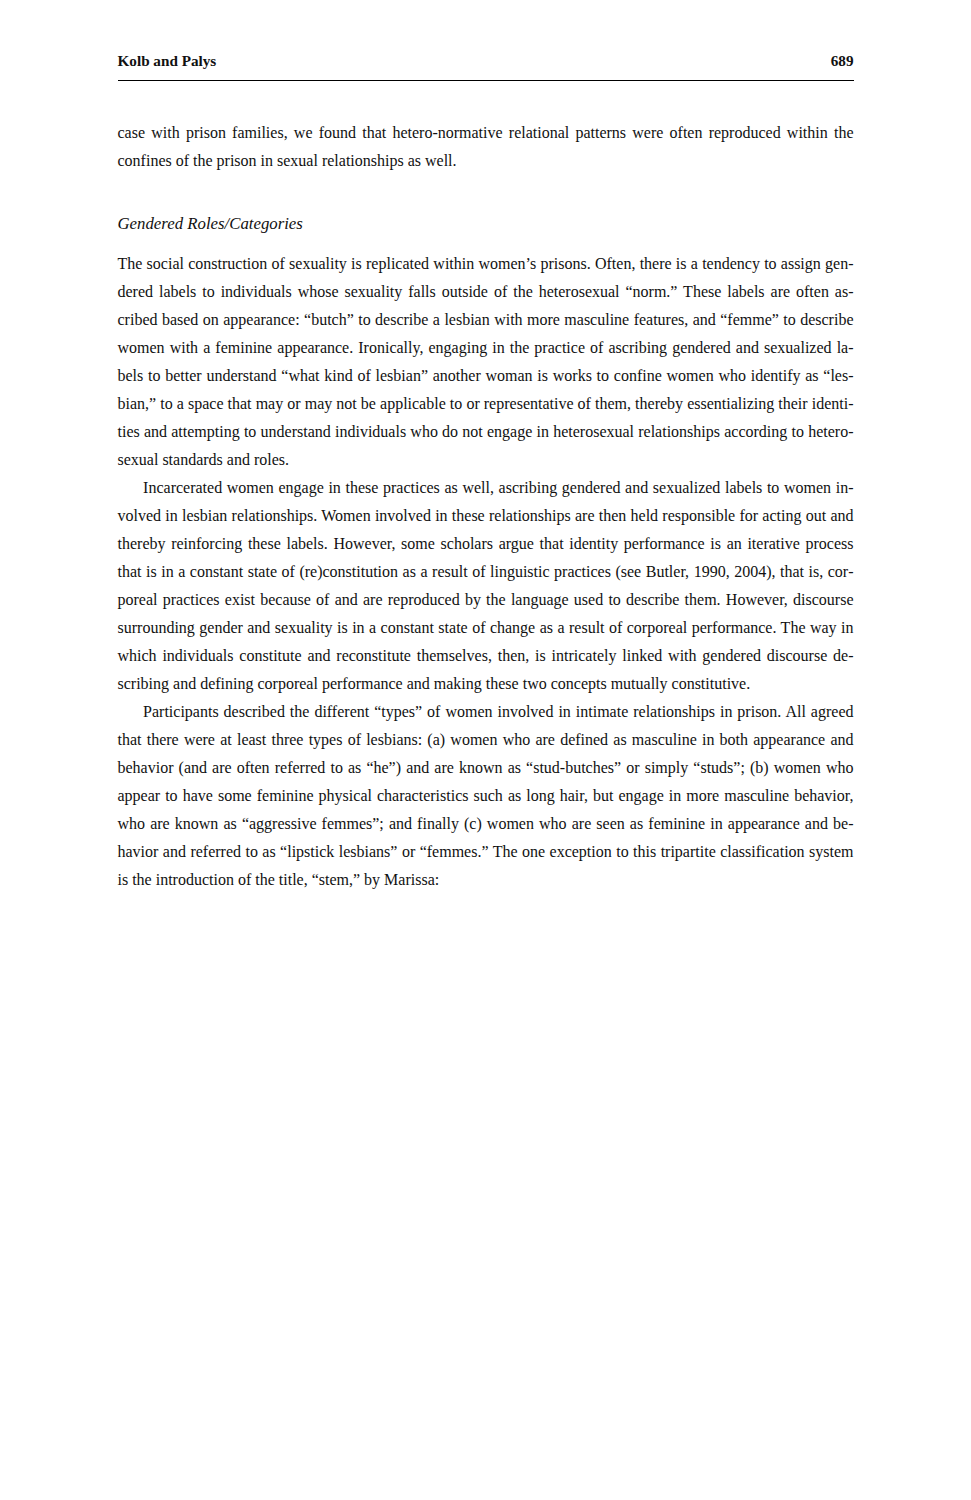Kolb and Palys 689
case with prison families, we found that hetero-normative relational patterns were often reproduced within the confines of the prison in sexual relationships as well.
Gendered Roles/Categories
The social construction of sexuality is replicated within women’s prisons. Often, there is a tendency to assign gendered labels to individuals whose sexuality falls outside of the heterosexual “norm.” These labels are often ascribed based on appearance: “butch” to describe a lesbian with more masculine features, and “femme” to describe women with a feminine appearance. Ironically, engaging in the practice of ascribing gendered and sexualized labels to better understand “what kind of lesbian” another woman is works to confine women who identify as “lesbian,” to a space that may or may not be applicable to or representative of them, thereby essentializing their identities and attempting to understand individuals who do not engage in heterosexual relationships according to heterosexual standards and roles.
Incarcerated women engage in these practices as well, ascribing gendered and sexualized labels to women involved in lesbian relationships. Women involved in these relationships are then held responsible for acting out and thereby reinforcing these labels. However, some scholars argue that identity performance is an iterative process that is in a constant state of (re)constitution as a result of linguistic practices (see Butler, 1990, 2004), that is, corporeal practices exist because of and are reproduced by the language used to describe them. However, discourse surrounding gender and sexuality is in a constant state of change as a result of corporeal performance. The way in which individuals constitute and reconstitute themselves, then, is intricately linked with gendered discourse describing and defining corporeal performance and making these two concepts mutually constitutive.
Participants described the different “types” of women involved in intimate relationships in prison. All agreed that there were at least three types of lesbians: (a) women who are defined as masculine in both appearance and behavior (and are often referred to as “he”) and are known as “stud-butches” or simply “studs”; (b) women who appear to have some feminine physical characteristics such as long hair, but engage in more masculine behavior, who are known as “aggressive femmes”; and finally (c) women who are seen as feminine in appearance and behavior and referred to as “lipstick lesbians” or “femmes.” The one exception to this tripartite classification system is the introduction of the title, “stem,” by Marissa: